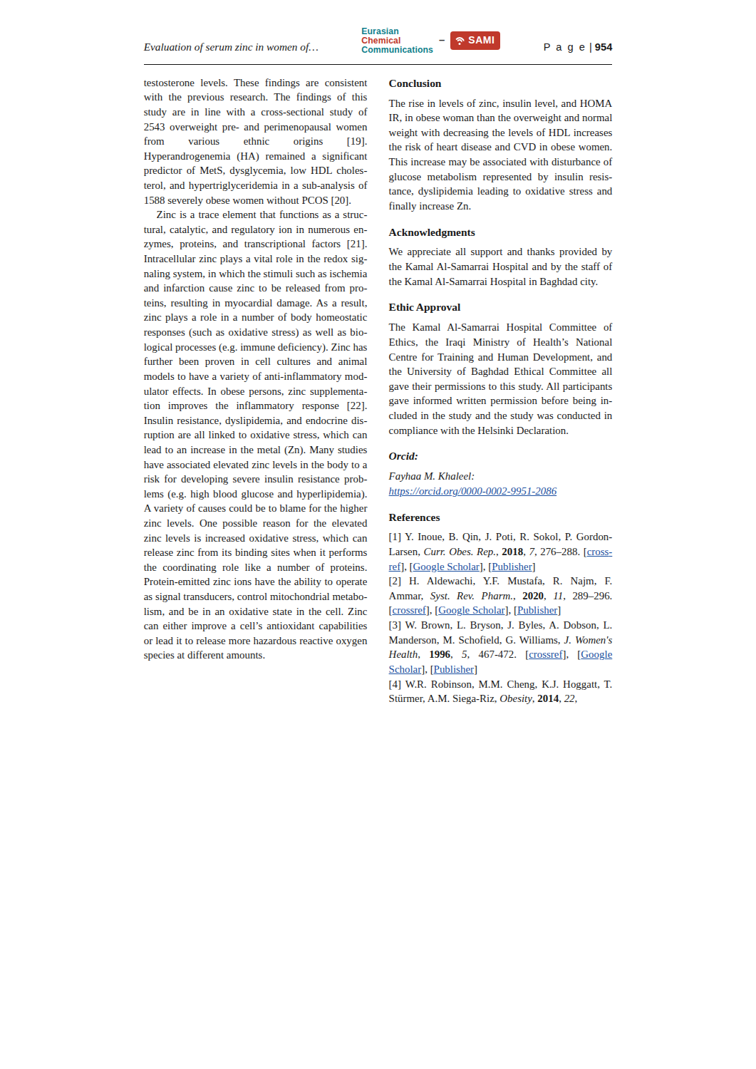Evaluation of serum zinc in women of…
Eurasian
Chemical
Communications
–
SAMI
P a g e | 954
testosterone levels. These findings are consistent with the previous research. The findings of this study are in line with a cross-sectional study of 2543 overweight pre- and perimenopausal women from various ethnic origins [19]. Hyperandrogenemia (HA) remained a significant predictor of MetS, dysglycemia, low HDL cholesterol, and hypertriglyceridemia in a sub-analysis of 1588 severely obese women without PCOS [20].
Zinc is a trace element that functions as a structural, catalytic, and regulatory ion in numerous enzymes, proteins, and transcriptional factors [21]. Intracellular zinc plays a vital role in the redox signaling system, in which the stimuli such as ischemia and infarction cause zinc to be released from proteins, resulting in myocardial damage. As a result, zinc plays a role in a number of body homeostatic responses (such as oxidative stress) as well as biological processes (e.g. immune deficiency). Zinc has further been proven in cell cultures and animal models to have a variety of anti-inflammatory modulator effects. In obese persons, zinc supplementation improves the inflammatory response [22]. Insulin resistance, dyslipidemia, and endocrine disruption are all linked to oxidative stress, which can lead to an increase in the metal (Zn). Many studies have associated elevated zinc levels in the body to a risk for developing severe insulin resistance problems (e.g. high blood glucose and hyperlipidemia). A variety of causes could be to blame for the higher zinc levels. One possible reason for the elevated zinc levels is increased oxidative stress, which can release zinc from its binding sites when it performs the coordinating role like a number of proteins. Protein-emitted zinc ions have the ability to operate as signal transducers, control mitochondrial metabolism, and be in an oxidative state in the cell. Zinc can either improve a cell’s antioxidant capabilities or lead it to release more hazardous reactive oxygen species at different amounts.
Conclusion
The rise in levels of zinc, insulin level, and HOMA IR, in obese woman than the overweight and normal weight with decreasing the levels of HDL increases the risk of heart disease and CVD in obese women. This increase may be associated with disturbance of glucose metabolism represented by insulin resistance, dyslipidemia leading to oxidative stress and finally increase Zn.
Acknowledgments
We appreciate all support and thanks provided by the Kamal Al-Samarrai Hospital and by the staff of the Kamal Al-Samarrai Hospital in Baghdad city.
Ethic Approval
The Kamal Al-Samarrai Hospital Committee of Ethics, the Iraqi Ministry of Health’s National Centre for Training and Human Development, and the University of Baghdad Ethical Committee all gave their permissions to this study. All participants gave informed written permission before being included in the study and the study was conducted in compliance with the Helsinki Declaration.
Orcid:
Fayhaa M. Khaleel:
https://orcid.org/0000-0002-9951-2086
References
[1] Y. Inoue, B. Qin, J. Poti, R. Sokol, P. Gordon-Larsen, Curr. Obes. Rep., 2018, 7, 276–288. [crossref], [Google Scholar], [Publisher]
[2] H. Aldewachi, Y.F. Mustafa, R. Najm, F. Ammar, Syst. Rev. Pharm., 2020, 11, 289–296. [crossref], [Google Scholar], [Publisher]
[3] W. Brown, L. Bryson, J. Byles, A. Dobson, L. Manderson, M. Schofield, G. Williams, J. Women's Health, 1996, 5, 467-472. [crossref], [Google Scholar], [Publisher]
[4] W.R. Robinson, M.M. Cheng, K.J. Hoggatt, T. Stürmer, A.M. Siega-Riz, Obesity, 2014, 22,